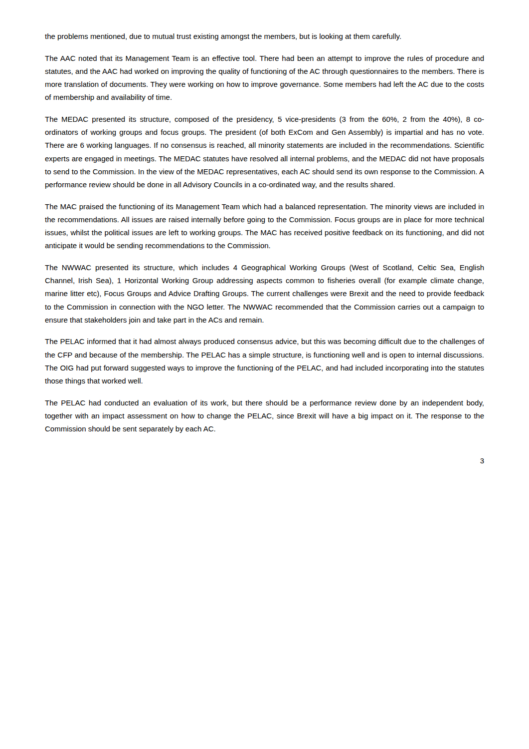the problems mentioned, due to mutual trust existing amongst the members, but is looking at them carefully.
The AAC noted that its Management Team is an effective tool. There had been an attempt to improve the rules of procedure and statutes, and the AAC had worked on improving the quality of functioning of the AC through questionnaires to the members. There is more translation of documents. They were working on how to improve governance. Some members had left the AC due to the costs of membership and availability of time.
The MEDAC presented its structure, composed of the presidency, 5 vice-presidents (3 from the 60%, 2 from the 40%), 8 co-ordinators of working groups and focus groups. The president (of both ExCom and Gen Assembly) is impartial and has no vote. There are 6 working languages. If no consensus is reached, all minority statements are included in the recommendations. Scientific experts are engaged in meetings. The MEDAC statutes have resolved all internal problems, and the MEDAC did not have proposals to send to the Commission. In the view of the MEDAC representatives, each AC should send its own response to the Commission. A performance review should be done in all Advisory Councils in a co-ordinated way, and the results shared.
The MAC praised the functioning of its Management Team which had a balanced representation. The minority views are included in the recommendations. All issues are raised internally before going to the Commission. Focus groups are in place for more technical issues, whilst the political issues are left to working groups. The MAC has received positive feedback on its functioning, and did not anticipate it would be sending recommendations to the Commission.
The NWWAC presented its structure, which includes 4 Geographical Working Groups (West of Scotland, Celtic Sea, English Channel, Irish Sea), 1 Horizontal Working Group addressing aspects common to fisheries overall (for example climate change, marine litter etc), Focus Groups and Advice Drafting Groups. The current challenges were Brexit and the need to provide feedback to the Commission in connection with the NGO letter. The NWWAC recommended that the Commission carries out a campaign to ensure that stakeholders join and take part in the ACs and remain.
The PELAC informed that it had almost always produced consensus advice, but this was becoming difficult due to the challenges of the CFP and because of the membership. The PELAC has a simple structure, is functioning well and is open to internal discussions. The OIG had put forward suggested ways to improve the functioning of the PELAC, and had included incorporating into the statutes those things that worked well.
The PELAC had conducted an evaluation of its work, but there should be a performance review done by an independent body, together with an impact assessment on how to change the PELAC, since Brexit will have a big impact on it. The response to the Commission should be sent separately by each AC.
3